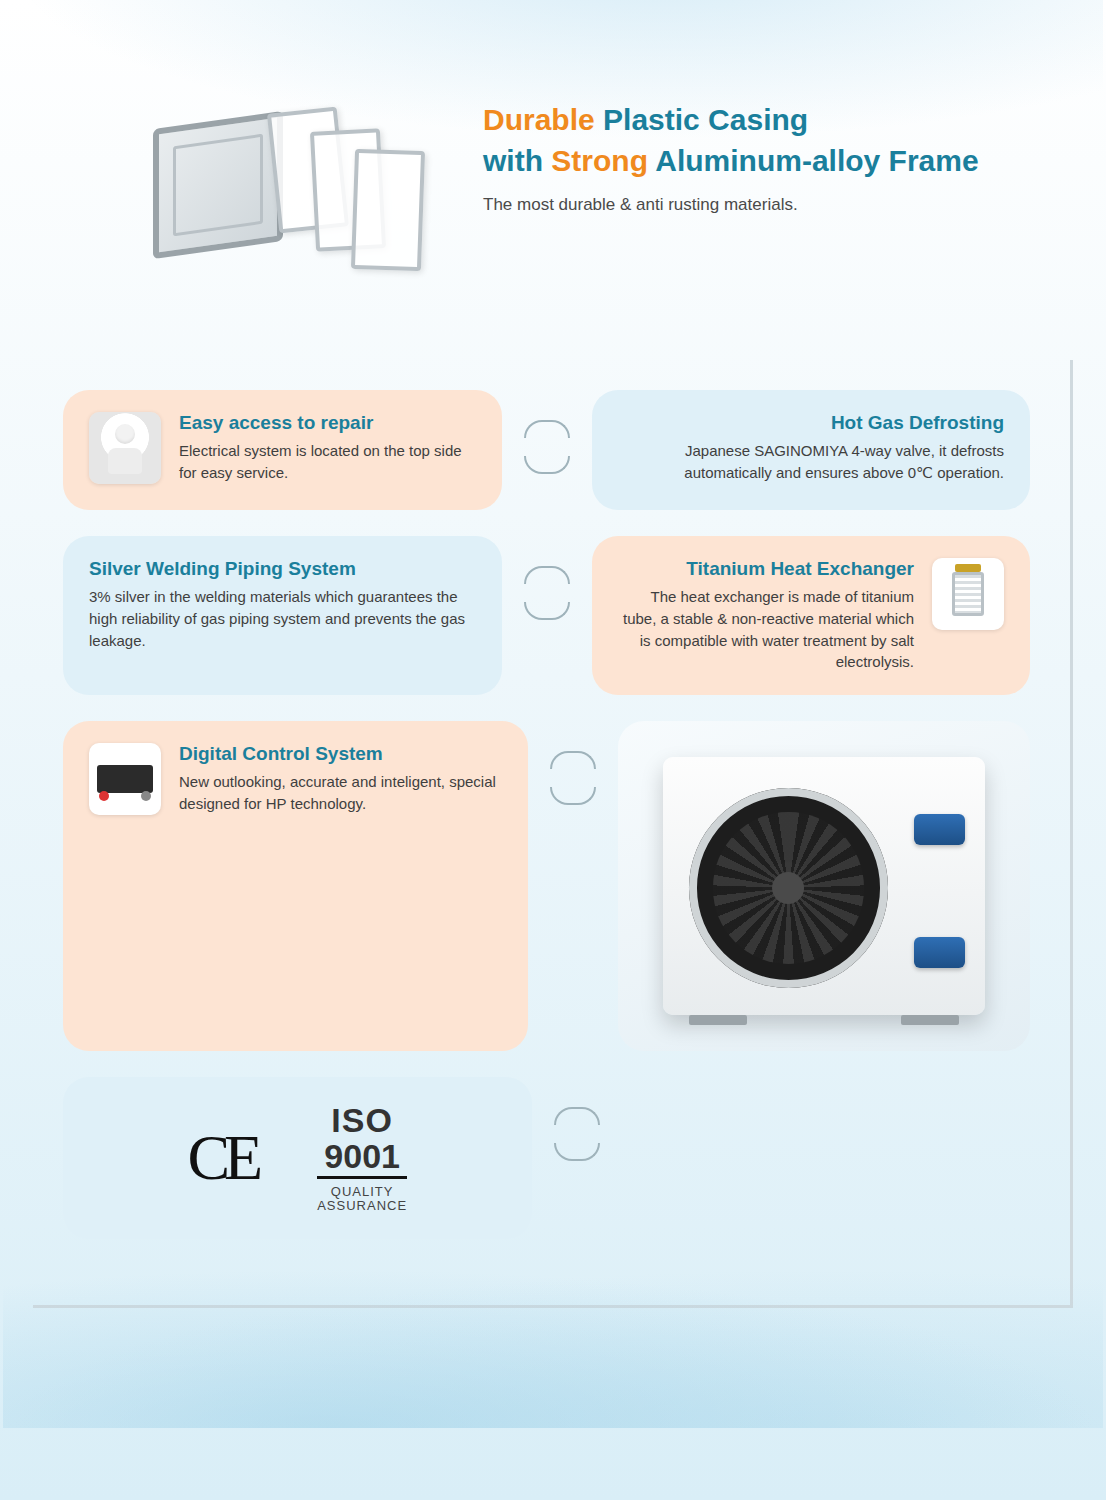Durable Plastic Casing
with Strong Aluminum-alloy Frame
The most durable & anti rusting materials.
Easy access to repair
Electrical system is located on the top side for easy service.
Hot Gas Defrosting
Japanese SAGINOMIYA 4-way valve, it defrosts automatically and ensures above 0℃ operation.
Silver Welding Piping System
3% silver in the welding materials which guarantees the high reliability of gas piping system and prevents the gas leakage.
Titanium Heat Exchanger
The heat exchanger is made of titanium tube, a stable & non-reactive material which is compatible with water treatment by salt electrolysis.
Digital Control System
New outlooking, accurate and inteligent, special designed for HP technology.
CE
ISO
9001
QUALITY
ASSURANCE